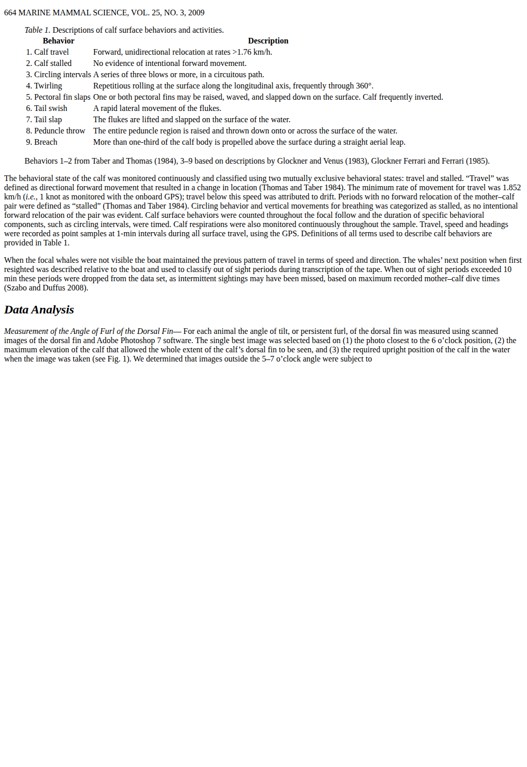664 MARINE MAMMAL SCIENCE, VOL. 25, NO. 3, 2009
Table 1. Descriptions of calf surface behaviors and activities.
| Behavior | Description |
| --- | --- |
| 1. Calf travel | Forward, unidirectional relocation at rates >1.76 km/h. |
| 2. Calf stalled | No evidence of intentional forward movement. |
| 3. Circling intervals | A series of three blows or more, in a circuitous path. |
| 4. Twirling | Repetitious rolling at the surface along the longitudinal axis, frequently through 360°. |
| 5. Pectoral fin slaps | One or both pectoral fins may be raised, waved, and slapped down on the surface. Calf frequently inverted. |
| 6. Tail swish | A rapid lateral movement of the flukes. |
| 7. Tail slap | The flukes are lifted and slapped on the surface of the water. |
| 8. Peduncle throw | The entire peduncle region is raised and thrown down onto or across the surface of the water. |
| 9. Breach | More than one-third of the calf body is propelled above the surface during a straight aerial leap. |
Behaviors 1–2 from Taber and Thomas (1984), 3–9 based on descriptions by Glockner and Venus (1983), Glockner Ferrari and Ferrari (1985).
The behavioral state of the calf was monitored continuously and classified using two mutually exclusive behavioral states: travel and stalled. “Travel” was defined as directional forward movement that resulted in a change in location (Thomas and Taber 1984). The minimum rate of movement for travel was 1.852 km/h (i.e., 1 knot as monitored with the onboard GPS); travel below this speed was attributed to drift. Periods with no forward relocation of the mother–calf pair were defined as “stalled” (Thomas and Taber 1984). Circling behavior and vertical movements for breathing was categorized as stalled, as no intentional forward relocation of the pair was evident. Calf surface behaviors were counted throughout the focal follow and the duration of specific behavioral components, such as circling intervals, were timed. Calf respirations were also monitored continuously throughout the sample. Travel, speed and headings were recorded as point samples at 1-min intervals during all surface travel, using the GPS. Definitions of all terms used to describe calf behaviors are provided in Table 1.
When the focal whales were not visible the boat maintained the previous pattern of travel in terms of speed and direction. The whales’ next position when first resighted was described relative to the boat and used to classify out of sight periods during transcription of the tape. When out of sight periods exceeded 10 min these periods were dropped from the data set, as intermittent sightings may have been missed, based on maximum recorded mother–calf dive times (Szabo and Duffus 2008).
Data Analysis
Measurement of the Angle of Furl of the Dorsal Fin— For each animal the angle of tilt, or persistent furl, of the dorsal fin was measured using scanned images of the dorsal fin and Adobe Photoshop 7 software. The single best image was selected based on (1) the photo closest to the 6 o’clock position, (2) the maximum elevation of the calf that allowed the whole extent of the calf’s dorsal fin to be seen, and (3) the required upright position of the calf in the water when the image was taken (see Fig. 1). We determined that images outside the 5–7 o’clock angle were subject to